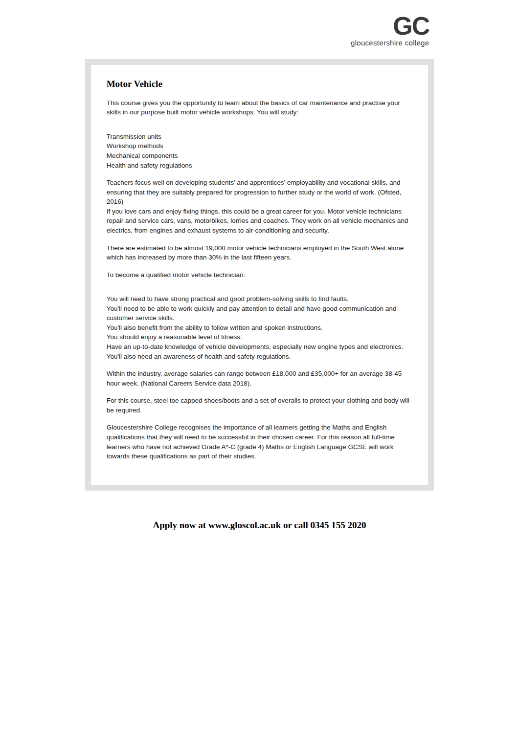GC gloucestershire college
Motor Vehicle
This course gives you the opportunity to learn about the basics of car maintenance and practise your skills in our purpose built motor vehicle workshops. You will study:
Transmission units
Workshop methods
Mechanical components
Health and safety regulations
Teachers focus well on developing students’ and apprentices’ employability and vocational skills, and ensuring that they are suitably prepared for progression to further study or the world of work. (Ofsted, 2016)
If you love cars and enjoy fixing things, this could be a great career for you. Motor vehicle technicians repair and service cars, vans, motorbikes, lorries and coaches. They work on all vehicle mechanics and electrics, from engines and exhaust systems to air-conditioning and security.
There are estimated to be almost 19,000 motor vehicle technicians employed in the South West alone which has increased by more than 30% in the last fifteen years.
To become a qualified motor vehicle technician:
You will need to have strong practical and good problem-solving skills to find faults.
You'll need to be able to work quickly and pay attention to detail and have good communication and customer service skills.
You'll also benefit from the ability to follow written and spoken instructions.
You should enjoy a reasonable level of fitness.
Have an up-to-date knowledge of vehicle developments, especially new engine types and electronics.
You'll also need an awareness of health and safety regulations.
Within the industry, average salaries can range between £18,000 and £35,000+ for an average 38-45 hour week. (National Careers Service data 2018).
For this course, steel toe capped shoes/boots and a set of overalls to protect your clothing and body will be required.
Gloucestershire College recognises the importance of all learners getting the Maths and English qualifications that they will need to be successful in their chosen career. For this reason all full-time learners who have not achieved Grade A*-C (grade 4) Maths or English Language GCSE will work towards these qualifications as part of their studies.
Apply now at www.gloscol.ac.uk or call 0345 155 2020